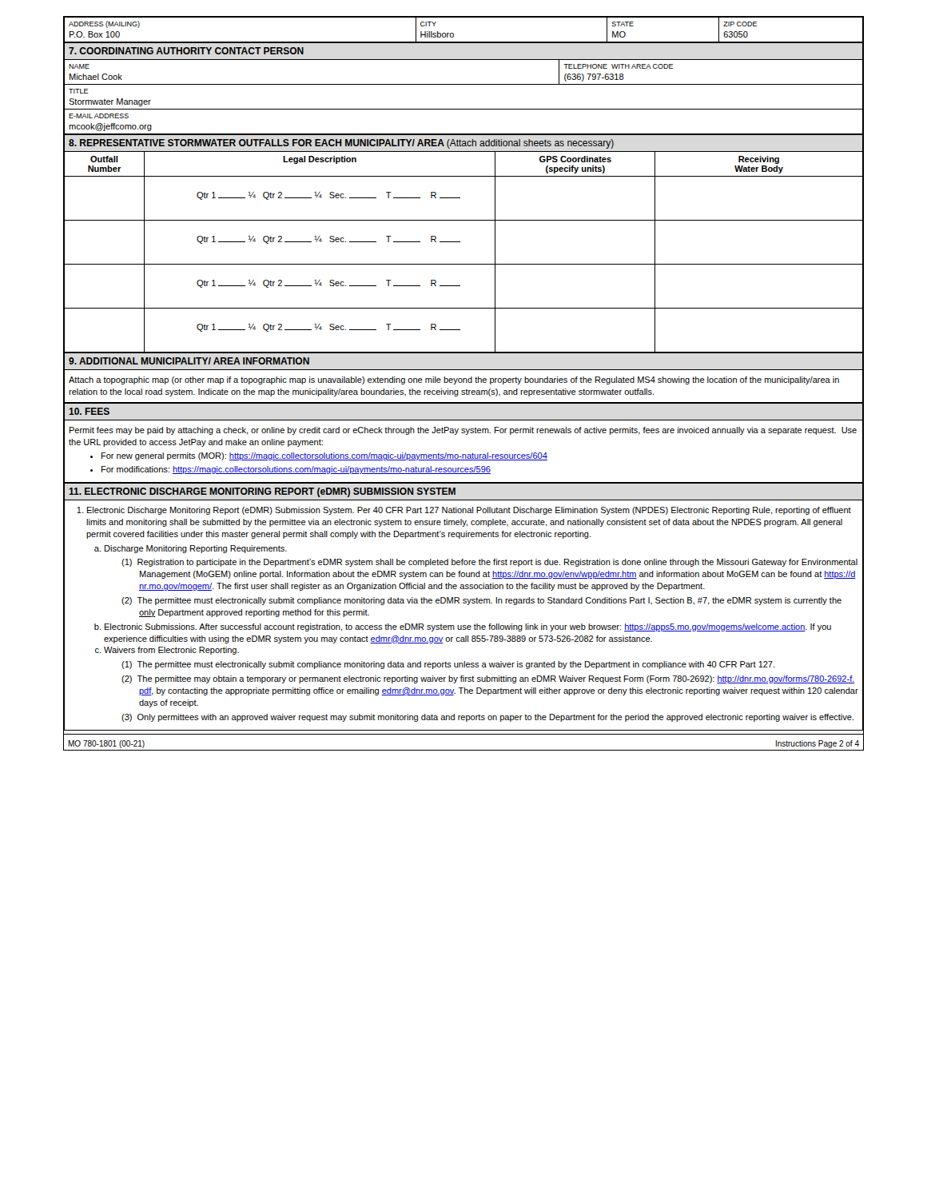| Address (Mailing) P.O. Box 100 | City Hillsboro | State MO | Zip Code 63050 |
| 7. COORDINATING AUTHORITY CONTACT PERSON |
| Name Michael Cook | Telephone With Area Code (636) 797-6318 |
| Title Stormwater Manager |
| E-mail Address mcook@jeffcomo.org |
| 8. REPRESENTATIVE STORMWATER OUTFALLS FOR EACH MUNICIPALITY/ AREA (Attach additional sheets as necessary) |
| Outfall Number | Legal Description | GPS Coordinates (specify units) | Receiving Water Body |
| | Qtr 1 ¼ Qtr 2 ¼ Sec. T R | | |
| | Qtr 1 ¼ Qtr 2 ¼ Sec. T R | | |
| | Qtr 1 ¼ Qtr 2 ¼ Sec. T R | | |
| | Qtr 1 ¼ Qtr 2 ¼ Sec. T R | | |
| 9. ADDITIONAL MUNICIPALITY/ AREA INFORMATION |
| Attach a topographic map (or other map if a topographic map is unavailable) extending one mile beyond the property boundaries of the Regulated MS4 showing the location of the municipality/area in relation to the local road system. Indicate on the map the municipality/area boundaries, the receiving stream(s), and representative stormwater outfalls. |
| 10. FEES |
| Permit fees may be paid by attaching a check, or online by credit card or eCheck through the JetPay system. For permit renewals of active permits, fees are invoiced annually via a separate request. Use the URL provided to access JetPay and make an online payment: For new general permits (MOR): https://magic.collectorsolutions.com/magic-ui/payments/mo-natural-resources/604 For modifications: https://magic.collectorsolutions.com/magic-ui/payments/mo-natural-resources/596 |
| 11. ELECTRONIC DISCHARGE MONITORING REPORT (eDMR) SUBMISSION SYSTEM |
| Electronic Discharge Monitoring Report (eDMR) Submission System. Per 40 CFR Part 127 National Pollutant Discharge Elimination System (NPDES) Electronic Reporting Rule, reporting of effluent limits and monitoring shall be submitted by the permittee via an electronic system to ensure timely, complete, accurate, and nationally consistent set of data about the NPDES program. All general permit covered facilities under this master general permit shall comply with the Department’s requirements for electronic reporting. Discharge Monitoring Reporting Requirements. (1) Registration to participate in the Department’s eDMR system shall be completed before the first report is due. Registration is done online through the Missouri Gateway for Environmental Management (MoGEM) online portal. Information about the eDMR system can be found at https://dnr.mo.gov/env/wpp/edmr.htm and information about MoGEM can be found at https://dnr.mo.gov/mogem/ . The first user shall register as an Organization Official and the association to the facility must be approved by the Department. (2) The permittee must electronically submit compliance monitoring data via the eDMR system. In regards to Standard Conditions Part I, Section B, #7, the eDMR system is currently the only Department approved reporting method for this permit. Electronic Submissions. After successful account registration, to access the eDMR system use the following link in your web browser: https://apps5.mo.gov/mogems/welcome.action . If you experience difficulties with using the eDMR system you may contact edmr@dnr.mo.gov or call 855-789-3889 or 573-526-2082 for assistance. Waivers from Electronic Reporting. (1) The permittee must electronically submit compliance monitoring data and reports unless a waiver is granted by the Department in compliance with 40 CFR Part 127. (2) The permittee may obtain a temporary or permanent electronic reporting waiver by first submitting an eDMR Waiver Request Form (Form 780-2692): http://dnr.mo.gov/forms/780-2692-f.pdf , by contacting the appropriate permitting office or emailing edmr@dnr.mo.gov . The Department will either approve or deny this electronic reporting waiver request within 120 calendar days of receipt. (3) Only permittees with an approved waiver request may submit monitoring data and reports on paper to the Department for the period the approved electronic reporting waiver is effective. |
MO 780-1801 (00-21) Instructions Page 2 of 4